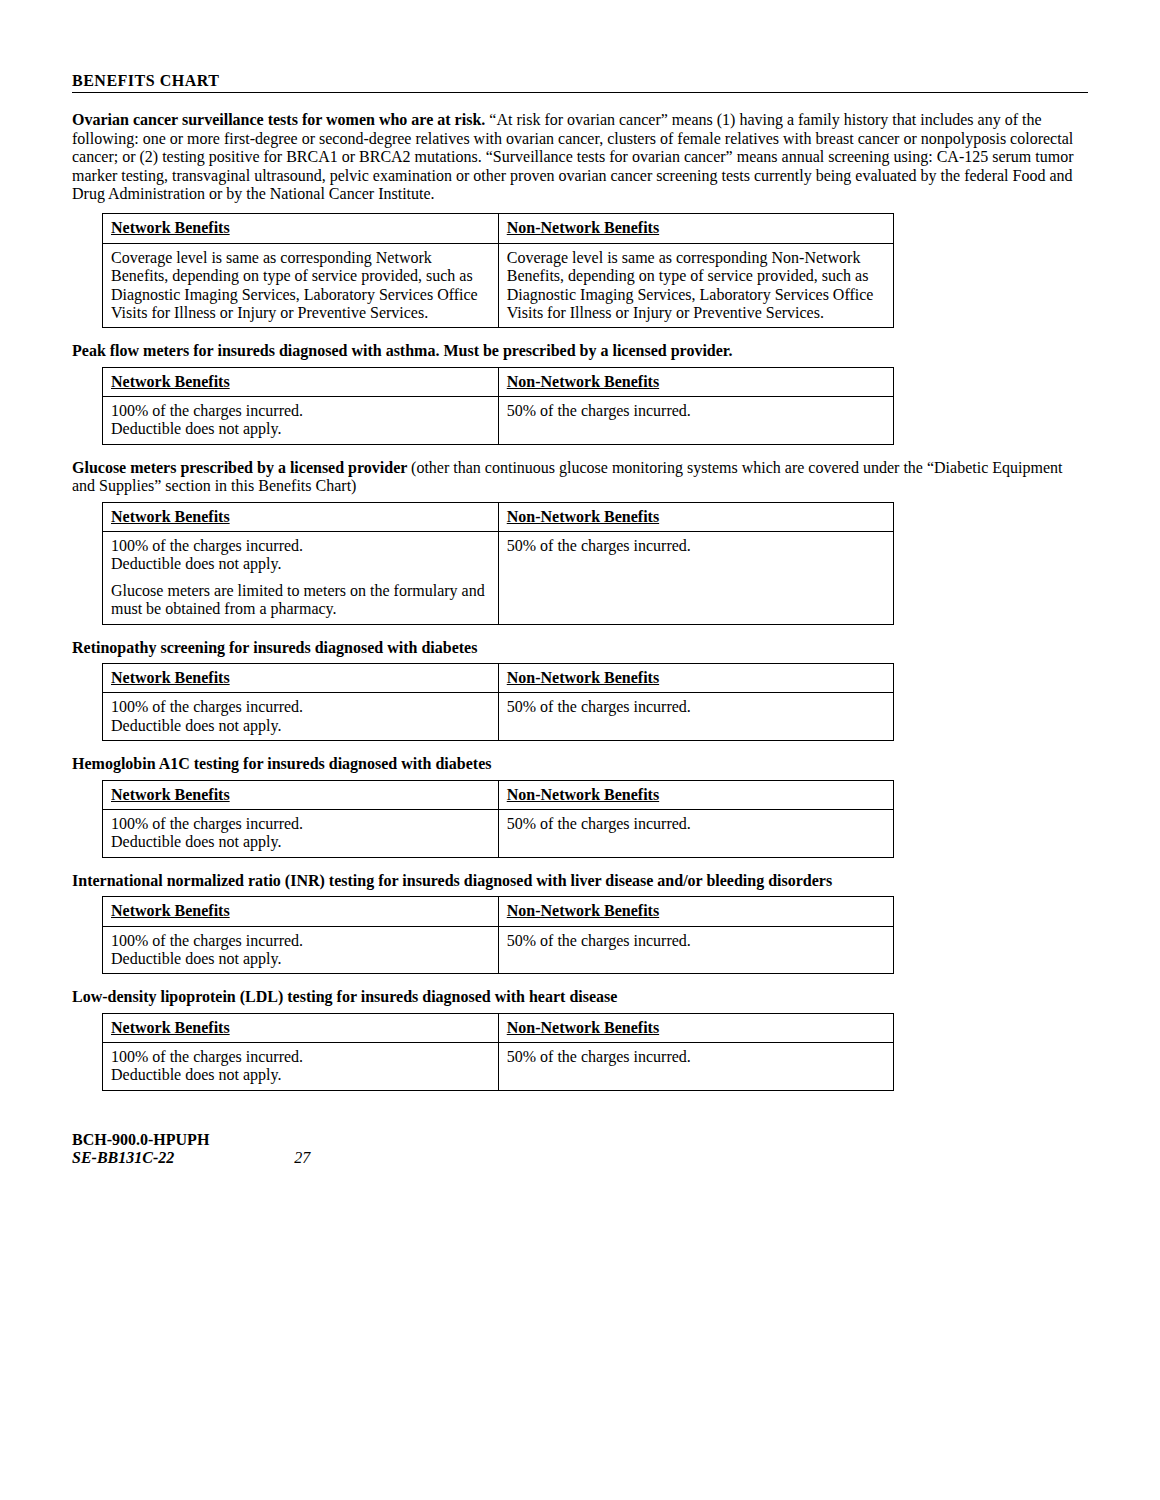BENEFITS CHART
Ovarian cancer surveillance tests for women who are at risk. “At risk for ovarian cancer” means (1) having a family history that includes any of the following: one or more first-degree or second-degree relatives with ovarian cancer, clusters of female relatives with breast cancer or nonpolyposis colorectal cancer; or (2) testing positive for BRCA1 or BRCA2 mutations. “Surveillance tests for ovarian cancer” means annual screening using: CA-125 serum tumor marker testing, transvaginal ultrasound, pelvic examination or other proven ovarian cancer screening tests currently being evaluated by the federal Food and Drug Administration or by the National Cancer Institute.
| Network Benefits | Non-Network Benefits |
| --- | --- |
| Coverage level is same as corresponding Network Benefits, depending on type of service provided, such as Diagnostic Imaging Services, Laboratory Services Office Visits for Illness or Injury or Preventive Services. | Coverage level is same as corresponding Non-Network Benefits, depending on type of service provided, such as Diagnostic Imaging Services, Laboratory Services Office Visits for Illness or Injury or Preventive Services. |
Peak flow meters for insureds diagnosed with asthma. Must be prescribed by a licensed provider.
| Network Benefits | Non-Network Benefits |
| --- | --- |
| 100% of the charges incurred. Deductible does not apply. | 50% of the charges incurred. |
Glucose meters prescribed by a licensed provider (other than continuous glucose monitoring systems which are covered under the “Diabetic Equipment and Supplies” section in this Benefits Chart)
| Network Benefits | Non-Network Benefits |
| --- | --- |
| 100% of the charges incurred. Deductible does not apply. Glucose meters are limited to meters on the formulary and must be obtained from a pharmacy. | 50% of the charges incurred. |
Retinopathy screening for insureds diagnosed with diabetes
| Network Benefits | Non-Network Benefits |
| --- | --- |
| 100% of the charges incurred. Deductible does not apply. | 50% of the charges incurred. |
Hemoglobin A1C testing for insureds diagnosed with diabetes
| Network Benefits | Non-Network Benefits |
| --- | --- |
| 100% of the charges incurred. Deductible does not apply. | 50% of the charges incurred. |
International normalized ratio (INR) testing for insureds diagnosed with liver disease and/or bleeding disorders
| Network Benefits | Non-Network Benefits |
| --- | --- |
| 100% of the charges incurred. Deductible does not apply. | 50% of the charges incurred. |
Low-density lipoprotein (LDL) testing for insureds diagnosed with heart disease
| Network Benefits | Non-Network Benefits |
| --- | --- |
| 100% of the charges incurred. Deductible does not apply. | 50% of the charges incurred. |
BCH-900.0-HPUPH
SE-BB131C-22 27